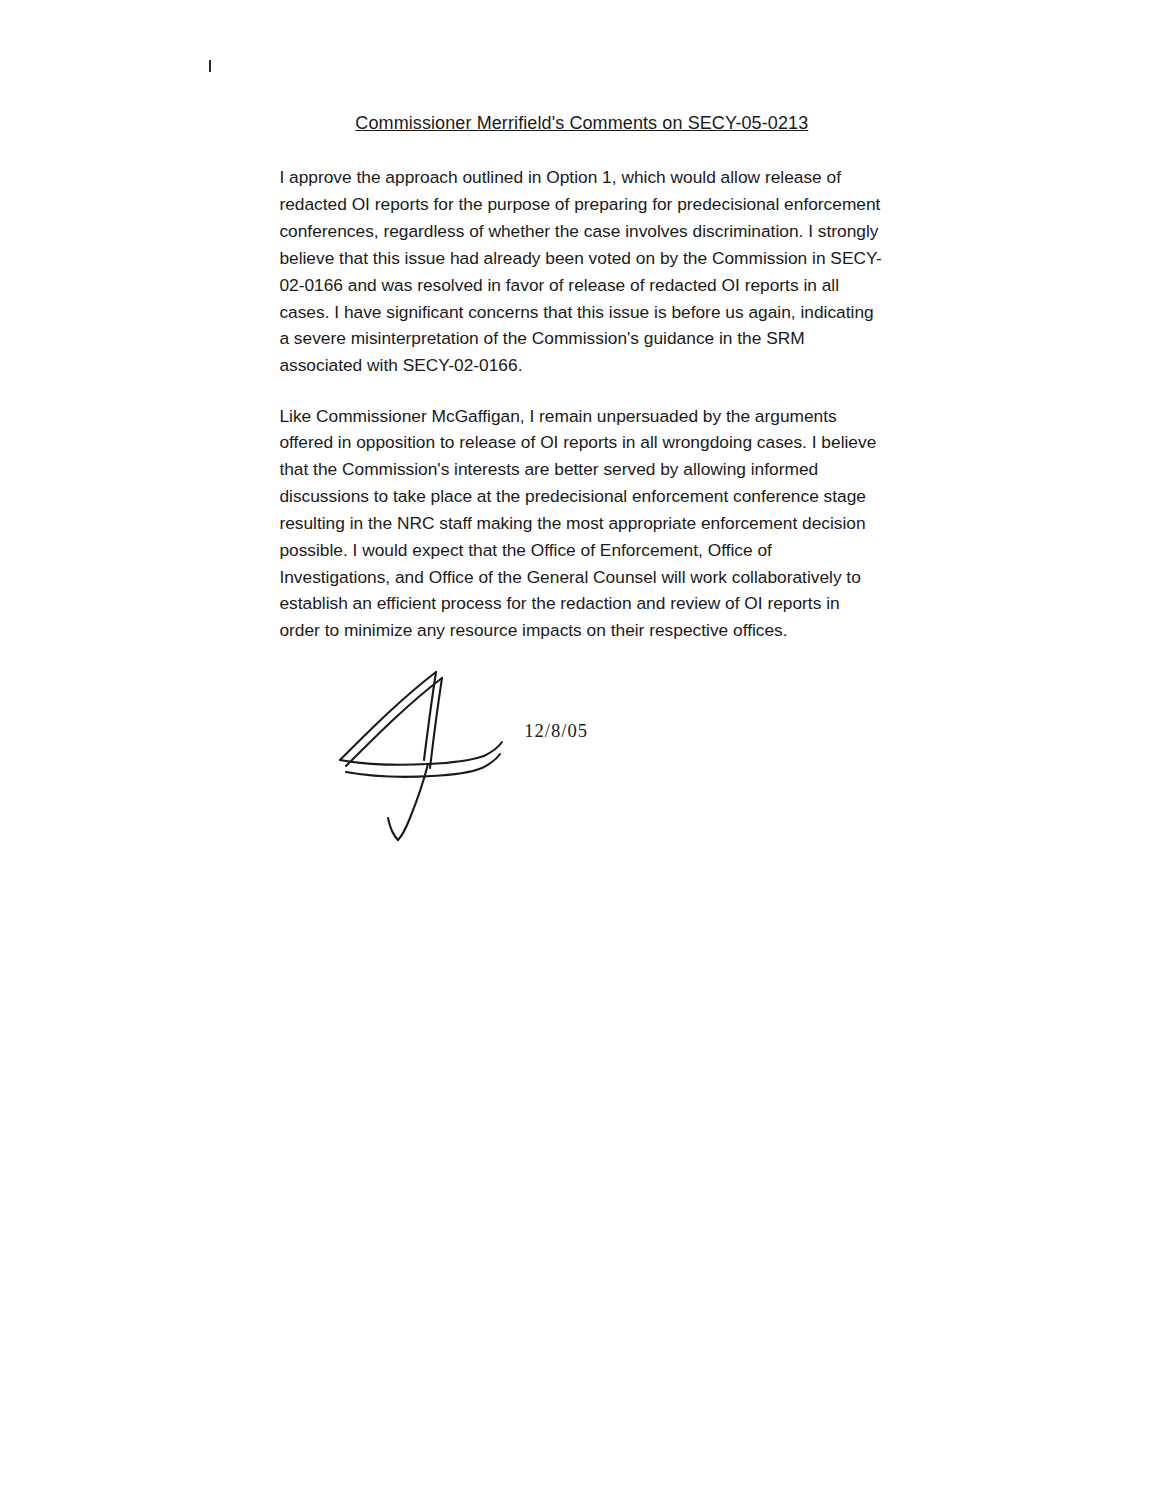Commissioner Merrifield's Comments on SECY-05-0213
I approve the approach outlined in Option 1, which would allow release of redacted OI reports for the purpose of preparing for predecisional enforcement conferences, regardless of whether the case involves discrimination. I strongly believe that this issue had already been voted on by the Commission in SECY-02-0166 and was resolved in favor of release of redacted OI reports in all cases. I have significant concerns that this issue is before us again, indicating a severe misinterpretation of the Commission's guidance in the SRM associated with SECY-02-0166.
Like Commissioner McGaffigan, I remain unpersuaded by the arguments offered in opposition to release of OI reports in all wrongdoing cases. I believe that the Commission's interests are better served by allowing informed discussions to take place at the predecisional enforcement conference stage resulting in the NRC staff making the most appropriate enforcement decision possible. I would expect that the Office of Enforcement, Office of Investigations, and Office of the General Counsel will work collaboratively to establish an efficient process for the redaction and review of OI reports in order to minimize any resource impacts on their respective offices.
12/8/05